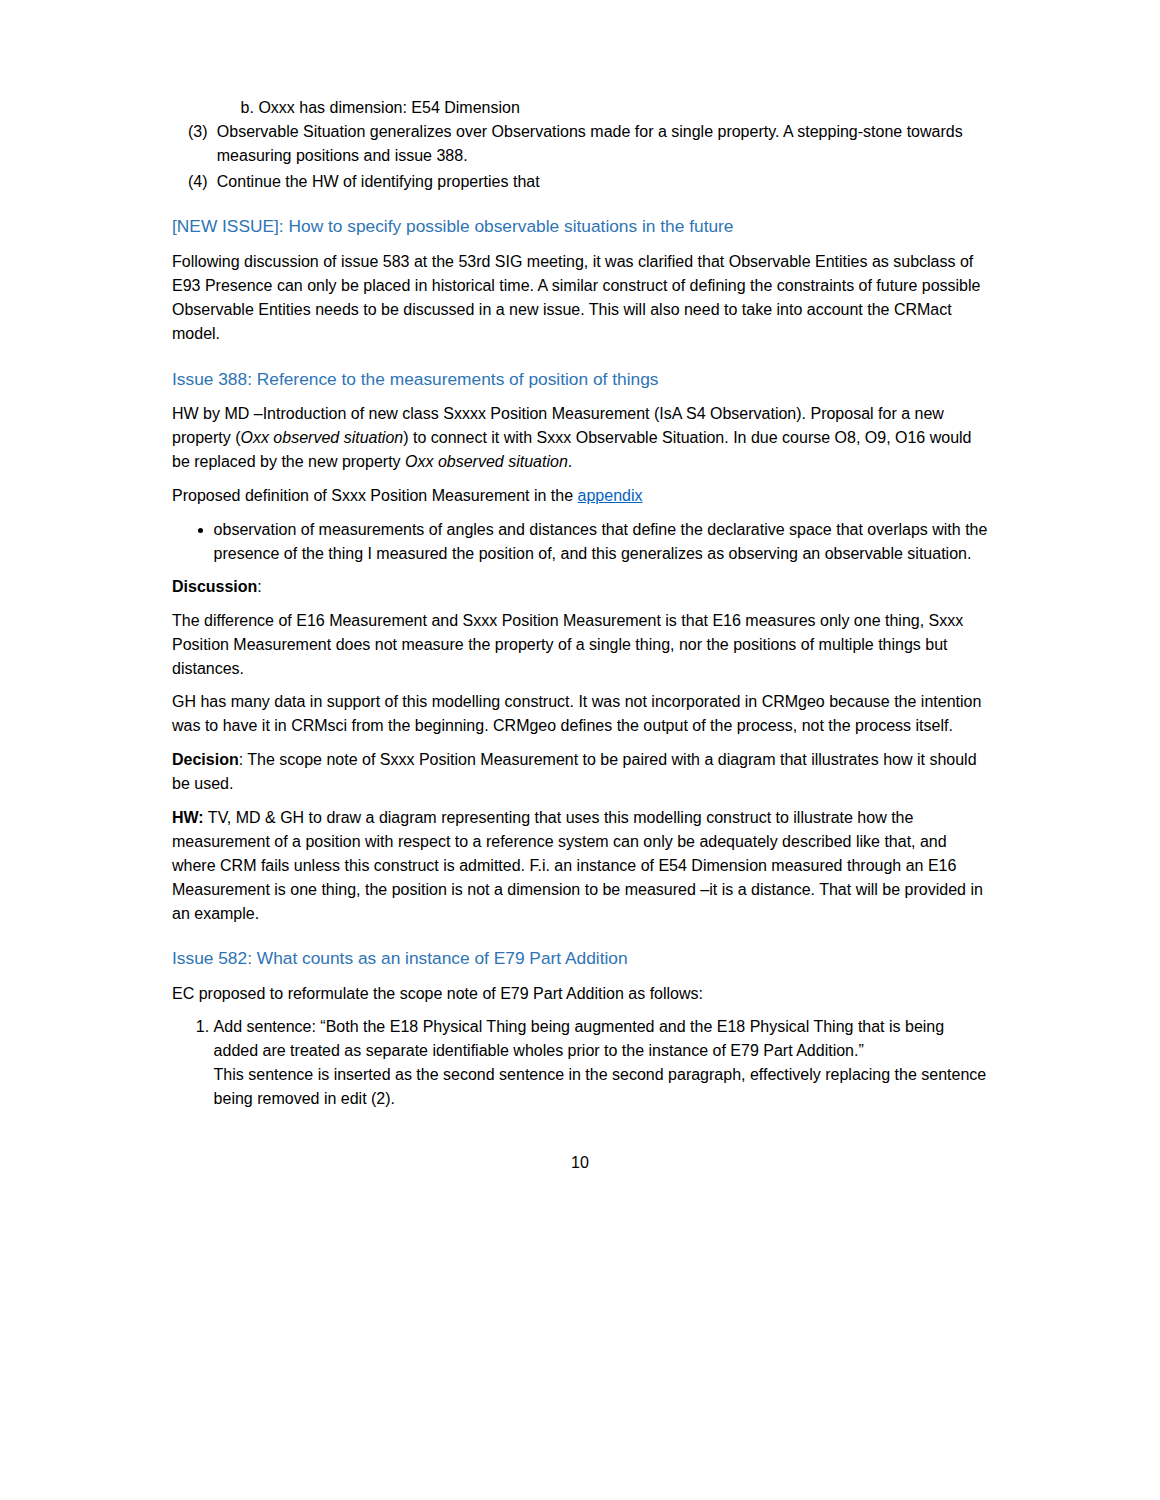Oxxx has dimension: E54 Dimension
(3) Observable Situation generalizes over Observations made for a single property. A stepping-stone towards measuring positions and issue 388.
(4) Continue the HW of identifying properties that
[NEW ISSUE]: How to specify possible observable situations in the future
Following discussion of issue 583 at the 53rd SIG meeting, it was clarified that Observable Entities as subclass of E93 Presence can only be placed in historical time. A similar construct of defining the constraints of future possible Observable Entities needs to be discussed in a new issue. This will also need to take into account the CRMact model.
Issue 388: Reference to the measurements of position of things
HW by MD –Introduction of new class Sxxxx Position Measurement (IsA S4 Observation). Proposal for a new property (Oxx observed situation) to connect it with Sxxx Observable Situation. In due course O8, O9, O16 would be replaced by the new property Oxx observed situation.
Proposed definition of Sxxx Position Measurement in the appendix
observation of measurements of angles and distances that define the declarative space that overlaps with the presence of the thing I measured the position of, and this generalizes as observing an observable situation.
Discussion:
The difference of E16 Measurement and Sxxx Position Measurement is that E16 measures only one thing, Sxxx Position Measurement does not measure the property of a single thing, nor the positions of multiple things but distances.
GH has many data in support of this modelling construct. It was not incorporated in CRMgeo because the intention was to have it in CRMsci from the beginning. CRMgeo defines the output of the process, not the process itself.
Decision: The scope note of Sxxx Position Measurement to be paired with a diagram that illustrates how it should be used.
HW: TV, MD & GH to draw a diagram representing that uses this modelling construct to illustrate how the measurement of a position with respect to a reference system can only be adequately described like that, and where CRM fails unless this construct is admitted. F.i. an instance of E54 Dimension measured through an E16 Measurement is one thing, the position is not a dimension to be measured –it is a distance. That will be provided in an example.
Issue 582: What counts as an instance of E79 Part Addition
EC proposed to reformulate the scope note of E79 Part Addition as follows:
Add sentence: “Both the E18 Physical Thing being augmented and the E18 Physical Thing that is being added are treated as separate identifiable wholes prior to the instance of E79 Part Addition.”
This sentence is inserted as the second sentence in the second paragraph, effectively replacing the sentence being removed in edit (2).
10